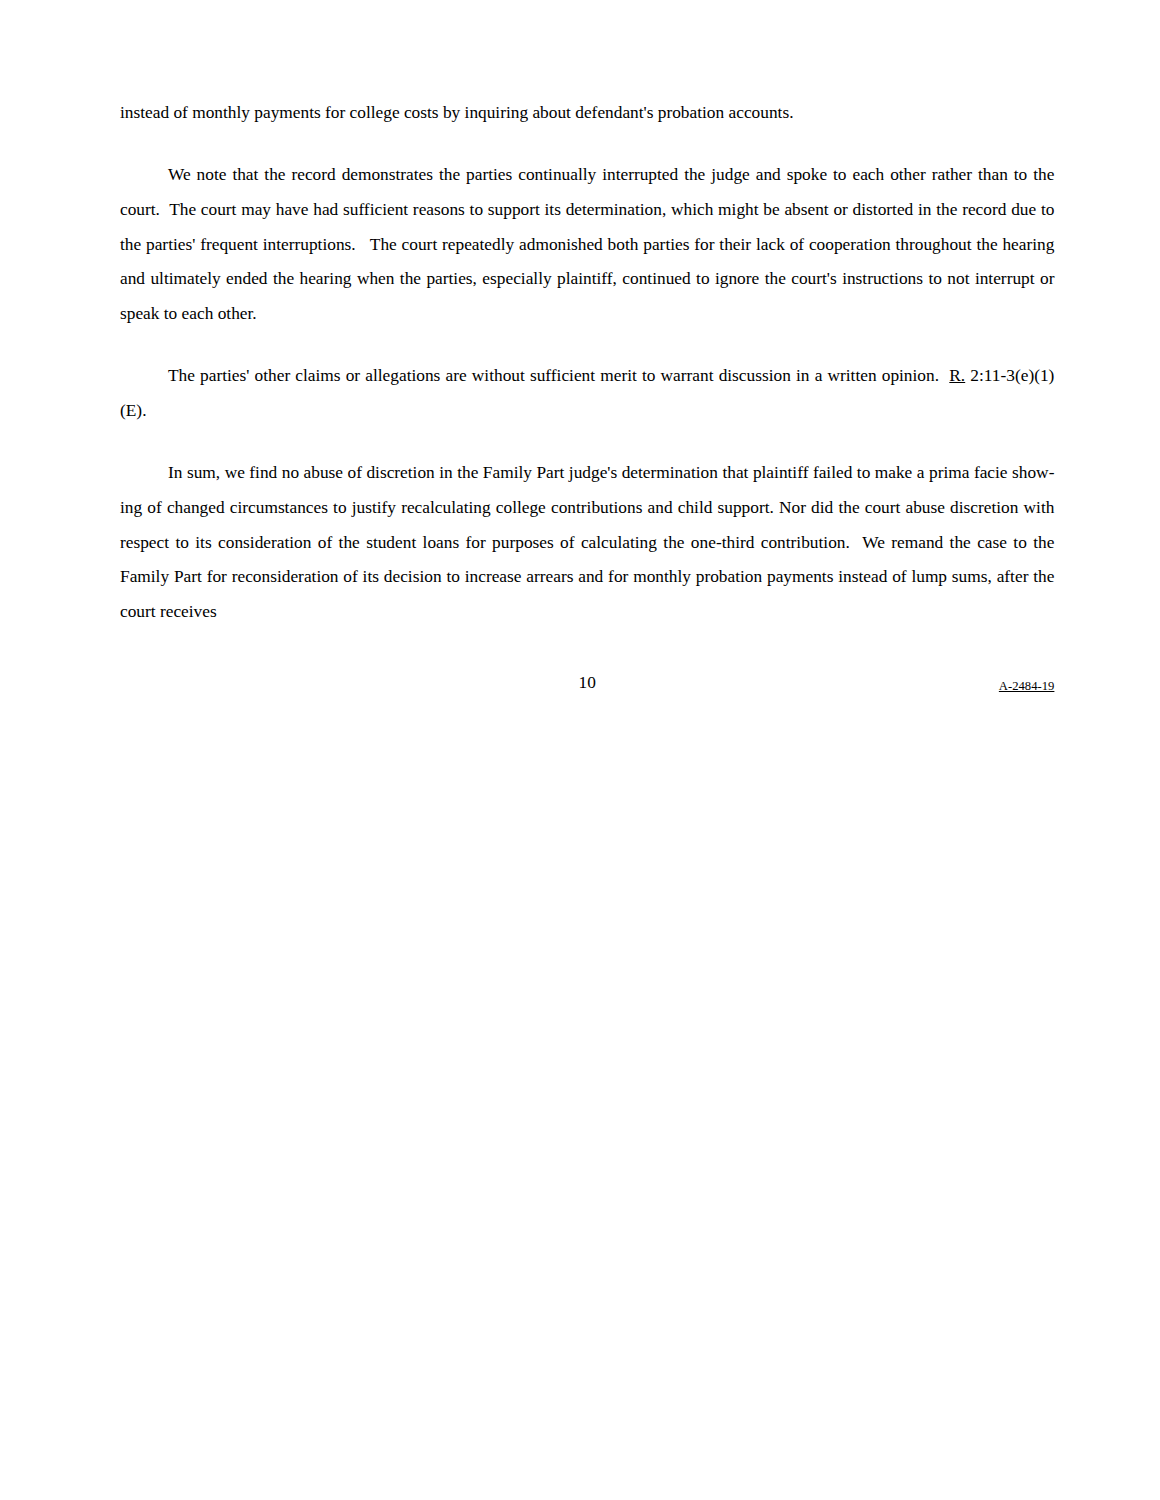instead of monthly payments for college costs by inquiring about defendant's probation accounts.
We note that the record demonstrates the parties continually interrupted the judge and spoke to each other rather than to the court. The court may have had sufficient reasons to support its determination, which might be absent or distorted in the record due to the parties' frequent interruptions. The court repeatedly admonished both parties for their lack of cooperation throughout the hearing and ultimately ended the hearing when the parties, especially plaintiff, continued to ignore the court's instructions to not interrupt or speak to each other.
The parties' other claims or allegations are without sufficient merit to warrant discussion in a written opinion. R. 2:11-3(e)(1)(E).
In sum, we find no abuse of discretion in the Family Part judge's determination that plaintiff failed to make a prima facie showing of changed circumstances to justify recalculating college contributions and child support. Nor did the court abuse discretion with respect to its consideration of the student loans for purposes of calculating the one-third contribution. We remand the case to the Family Part for reconsideration of its decision to increase arrears and for monthly probation payments instead of lump sums, after the court receives
10
A-2484-19